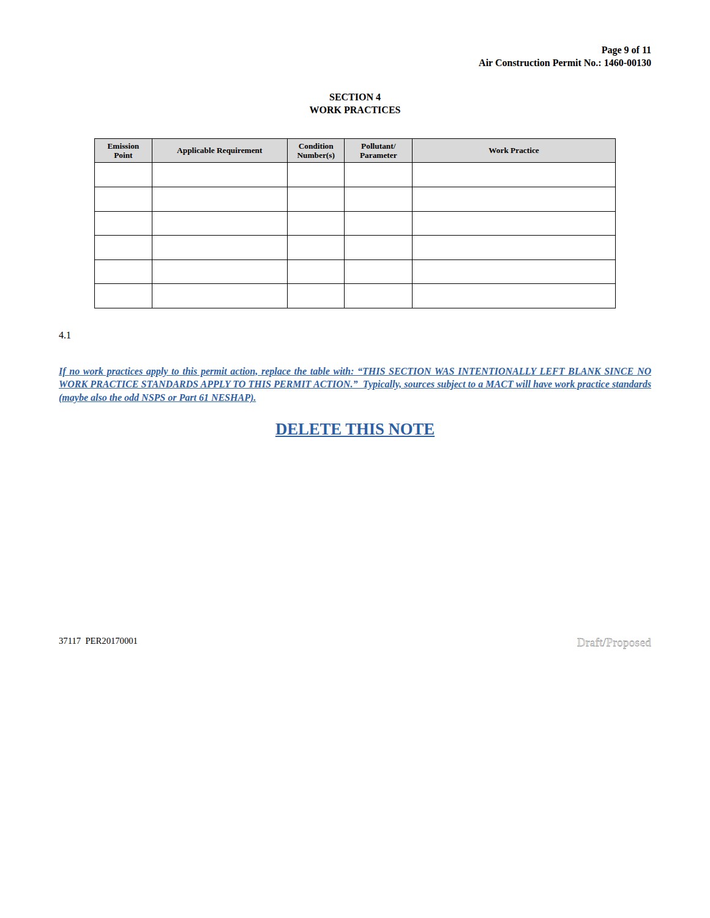Page 9 of 11
Air Construction Permit No.: 1460-00130
SECTION 4
WORK PRACTICES
| Emission Point | Applicable Requirement | Condition Number(s) | Pollutant/ Parameter | Work Practice |
| --- | --- | --- | --- | --- |
4.1
If no work practices apply to this permit action, replace the table with: “THIS SECTION WAS INTENTIONALLY LEFT BLANK SINCE NO WORK PRACTICE STANDARDS APPLY TO THIS PERMIT ACTION.” Typically, sources subject to a MACT will have work practice standards (maybe also the odd NSPS or Part 61 NESHAP).
DELETE THIS NOTE
37117 PER20170001 Draft/Proposed